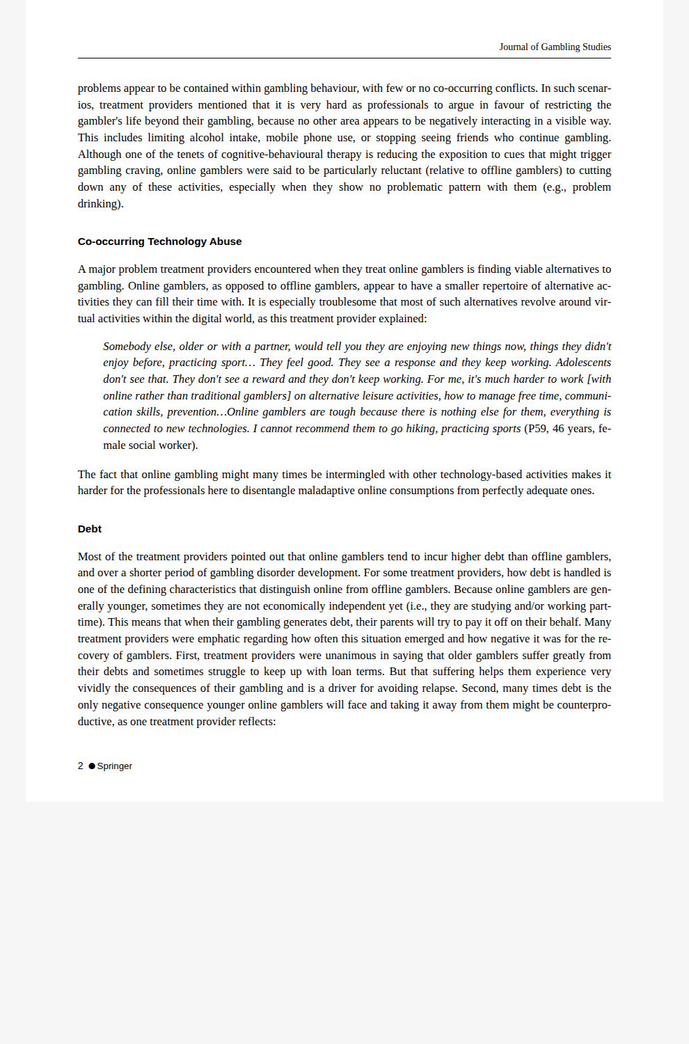Journal of Gambling Studies
problems appear to be contained within gambling behaviour, with few or no co-occurring conflicts. In such scenarios, treatment providers mentioned that it is very hard as professionals to argue in favour of restricting the gambler's life beyond their gambling, because no other area appears to be negatively interacting in a visible way. This includes limiting alcohol intake, mobile phone use, or stopping seeing friends who continue gambling. Although one of the tenets of cognitive-behavioural therapy is reducing the exposition to cues that might trigger gambling craving, online gamblers were said to be particularly reluctant (relative to offline gamblers) to cutting down any of these activities, especially when they show no problematic pattern with them (e.g., problem drinking).
Co-occurring Technology Abuse
A major problem treatment providers encountered when they treat online gamblers is finding viable alternatives to gambling. Online gamblers, as opposed to offline gamblers, appear to have a smaller repertoire of alternative activities they can fill their time with. It is especially troublesome that most of such alternatives revolve around virtual activities within the digital world, as this treatment provider explained:
Somebody else, older or with a partner, would tell you they are enjoying new things now, things they didn't enjoy before, practicing sport… They feel good. They see a response and they keep working. Adolescents don't see that. They don't see a reward and they don't keep working. For me, it's much harder to work [with online rather than traditional gamblers] on alternative leisure activities, how to manage free time, communication skills, prevention…Online gamblers are tough because there is nothing else for them, everything is connected to new technologies. I cannot recommend them to go hiking, practicing sports (P59, 46 years, female social worker).
The fact that online gambling might many times be intermingled with other technology-based activities makes it harder for the professionals here to disentangle maladaptive online consumptions from perfectly adequate ones.
Debt
Most of the treatment providers pointed out that online gamblers tend to incur higher debt than offline gamblers, and over a shorter period of gambling disorder development. For some treatment providers, how debt is handled is one of the defining characteristics that distinguish online from offline gamblers. Because online gamblers are generally younger, sometimes they are not economically independent yet (i.e., they are studying and/or working part-time). This means that when their gambling generates debt, their parents will try to pay it off on their behalf. Many treatment providers were emphatic regarding how often this situation emerged and how negative it was for the recovery of gamblers. First, treatment providers were unanimous in saying that older gamblers suffer greatly from their debts and sometimes struggle to keep up with loan terms. But that suffering helps them experience very vividly the consequences of their gambling and is a driver for avoiding relapse. Second, many times debt is the only negative consequence younger online gamblers will face and taking it away from them might be counterproductive, as one treatment provider reflects:
2 Springer